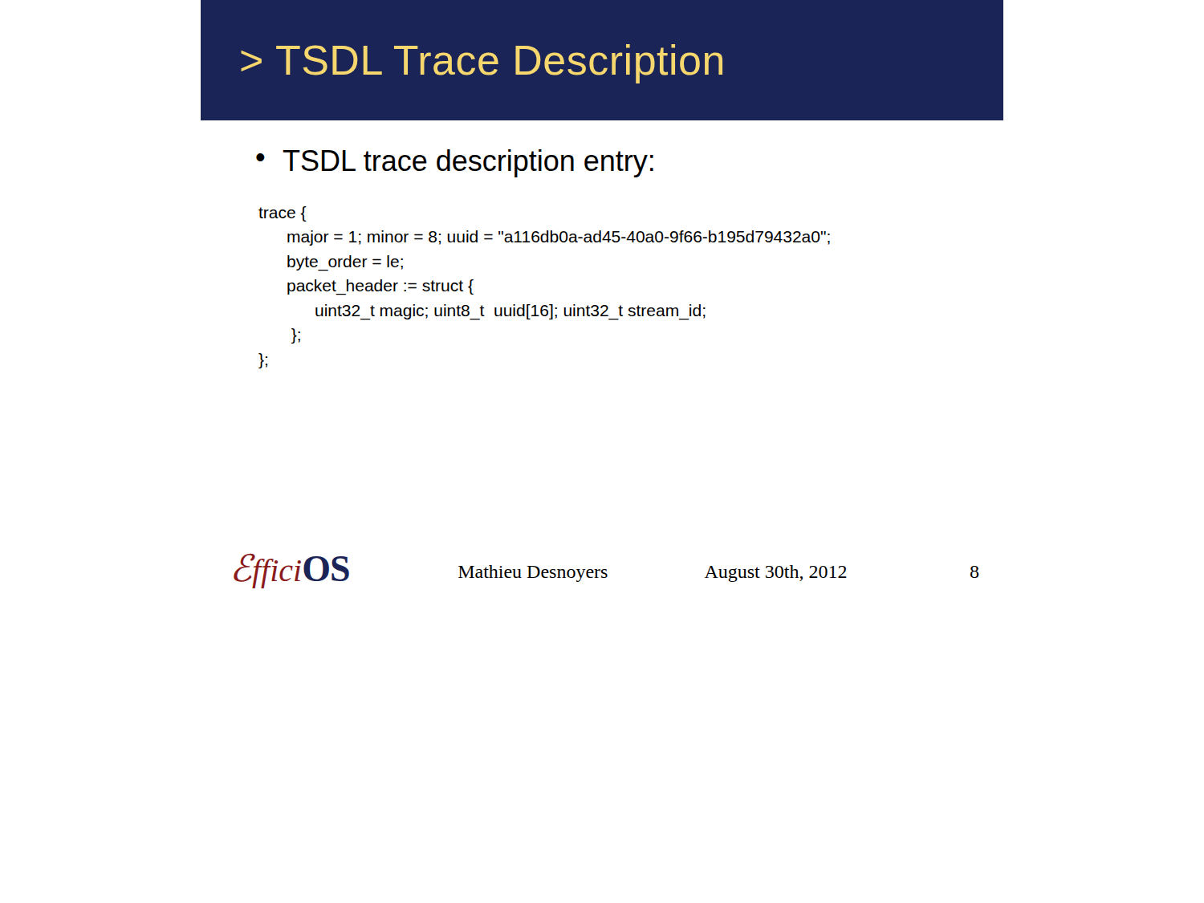> TSDL Trace Description
TSDL trace description entry:
trace {
      major = 1; minor = 8; uuid = "a116db0a-ad45-40a0-9f66-b195d79432a0";
      byte_order = le;
      packet_header := struct {
            uint32_t magic; uint8_t  uuid[16]; uint32_t stream_id;
       };
};
ℰffici OS
Mathieu Desnoyers August 30th, 2012
8